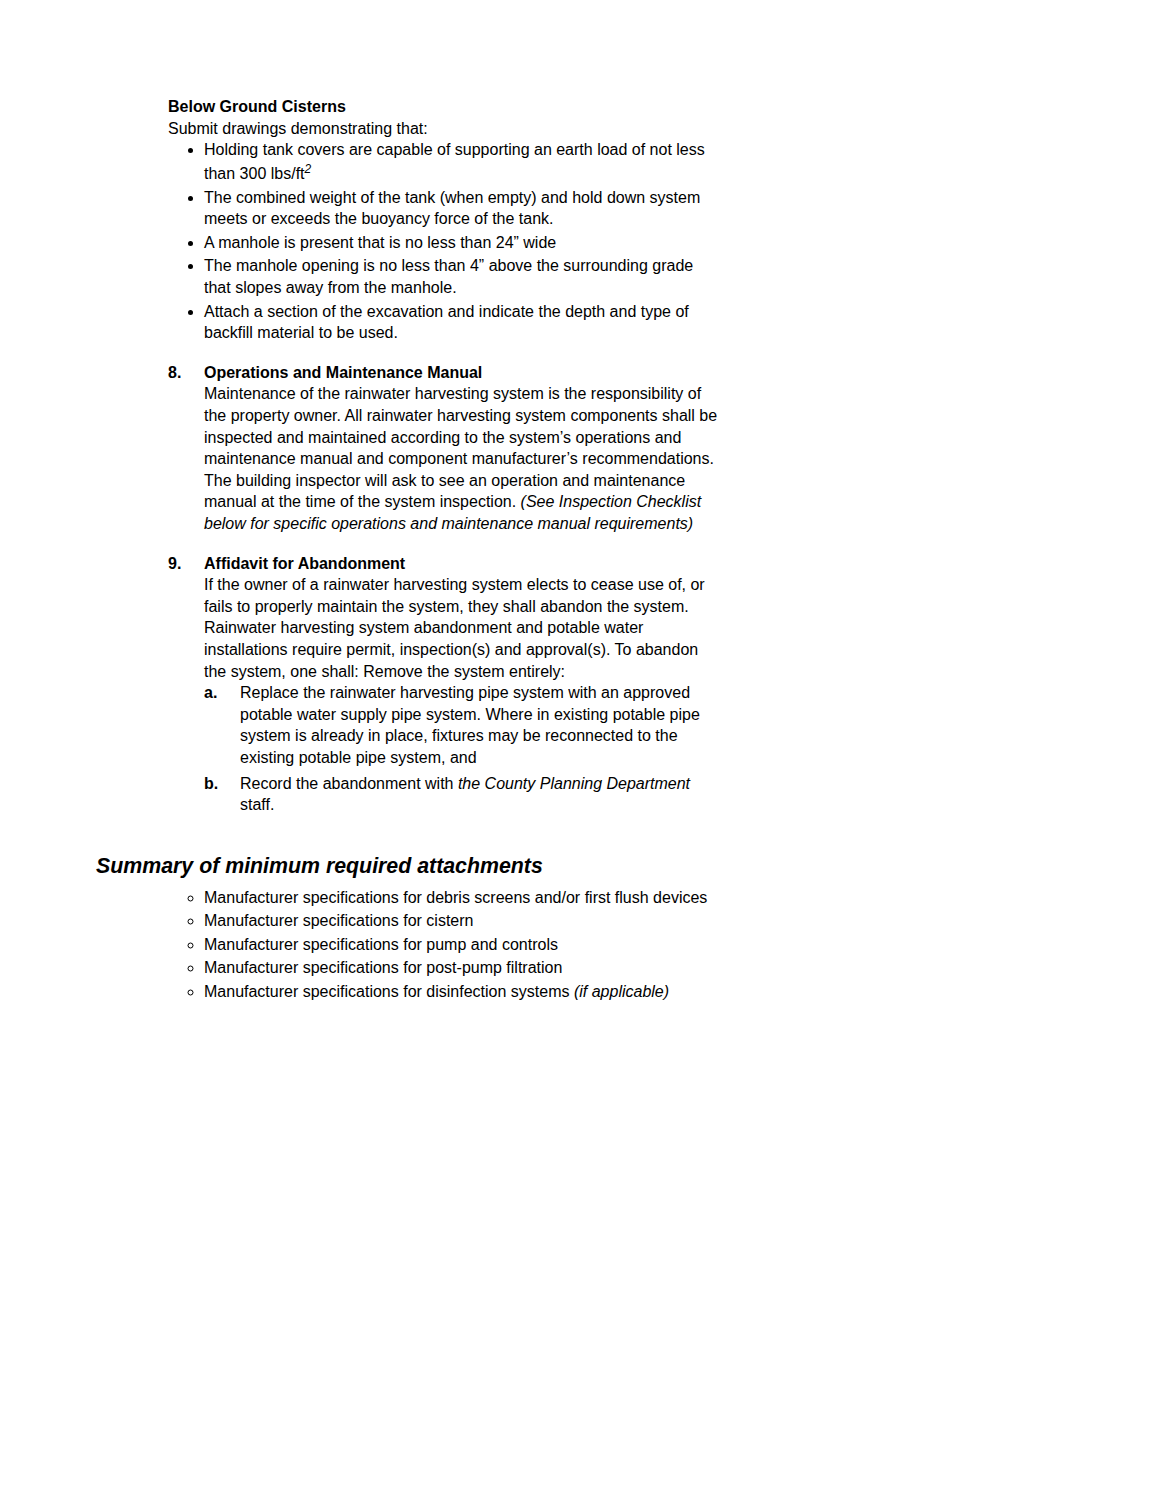Below Ground Cisterns
Submit drawings demonstrating that:
Holding tank covers are capable of supporting an earth load of not less than 300 lbs/ft2
The combined weight of the tank (when empty) and hold down system meets or exceeds the buoyancy force of the tank.
A manhole is present that is no less than 24” wide
The manhole opening is no less than 4” above the surrounding grade that slopes away from the manhole.
Attach a section of the excavation and indicate the depth and type of backfill material to be used.
8. Operations and Maintenance Manual Maintenance of the rainwater harvesting system is the responsibility of the property owner. All rainwater harvesting system components shall be inspected and maintained according to the system’s operations and maintenance manual and component manufacturer’s recommendations. The building inspector will ask to see an operation and maintenance manual at the time of the system inspection. (See Inspection Checklist below for specific operations and maintenance manual requirements)
9. Affidavit for Abandonment If the owner of a rainwater harvesting system elects to cease use of, or fails to properly maintain the system, they shall abandon the system. Rainwater harvesting system abandonment and potable water installations require permit, inspection(s) and approval(s). To abandon the system, one shall: Remove the system entirely:
a. Replace the rainwater harvesting pipe system with an approved potable water supply pipe system. Where in existing potable pipe system is already in place, fixtures may be reconnected to the existing potable pipe system, and
b. Record the abandonment with the County Planning Department staff.
Summary of minimum required attachments
Manufacturer specifications for debris screens and/or first flush devices
Manufacturer specifications for cistern
Manufacturer specifications for pump and controls
Manufacturer specifications for post-pump filtration
Manufacturer specifications for disinfection systems (if applicable)